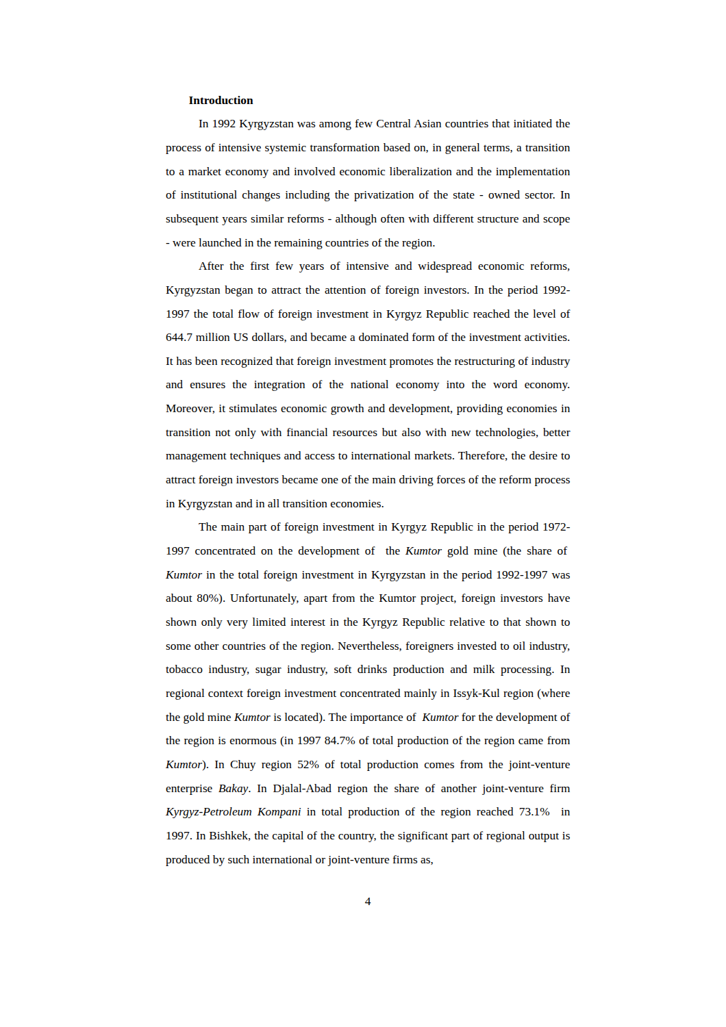Introduction
In 1992 Kyrgyzstan was among few Central Asian countries that initiated the process of intensive systemic transformation based on, in general terms, a transition to a market economy and involved economic liberalization and the implementation of institutional changes including the privatization of the state - owned sector. In subsequent years similar reforms - although often with different structure and scope - were launched in the remaining countries of the region.
After the first few years of intensive and widespread economic reforms, Kyrgyzstan began to attract the attention of foreign investors. In the period 1992-1997 the total flow of foreign investment in Kyrgyz Republic reached the level of 644.7 million US dollars, and became a dominated form of the investment activities. It has been recognized that foreign investment promotes the restructuring of industry and ensures the integration of the national economy into the word economy. Moreover, it stimulates economic growth and development, providing economies in transition not only with financial resources but also with new technologies, better management techniques and access to international markets. Therefore, the desire to attract foreign investors became one of the main driving forces of the reform process in Kyrgyzstan and in all transition economies.
The main part of foreign investment in Kyrgyz Republic in the period 1972-1997 concentrated on the development of the Kumtor gold mine (the share of Kumtor in the total foreign investment in Kyrgyzstan in the period 1992-1997 was about 80%). Unfortunately, apart from the Kumtor project, foreign investors have shown only very limited interest in the Kyrgyz Republic relative to that shown to some other countries of the region. Nevertheless, foreigners invested to oil industry, tobacco industry, sugar industry, soft drinks production and milk processing. In regional context foreign investment concentrated mainly in Issyk-Kul region (where the gold mine Kumtor is located). The importance of Kumtor for the development of the region is enormous (in 1997 84.7% of total production of the region came from Kumtor). In Chuy region 52% of total production comes from the joint-venture enterprise Bakay. In Djalal-Abad region the share of another joint-venture firm Kyrgyz-Petroleum Kompani in total production of the region reached 73.1% in 1997. In Bishkek, the capital of the country, the significant part of regional output is produced by such international or joint-venture firms as,
4